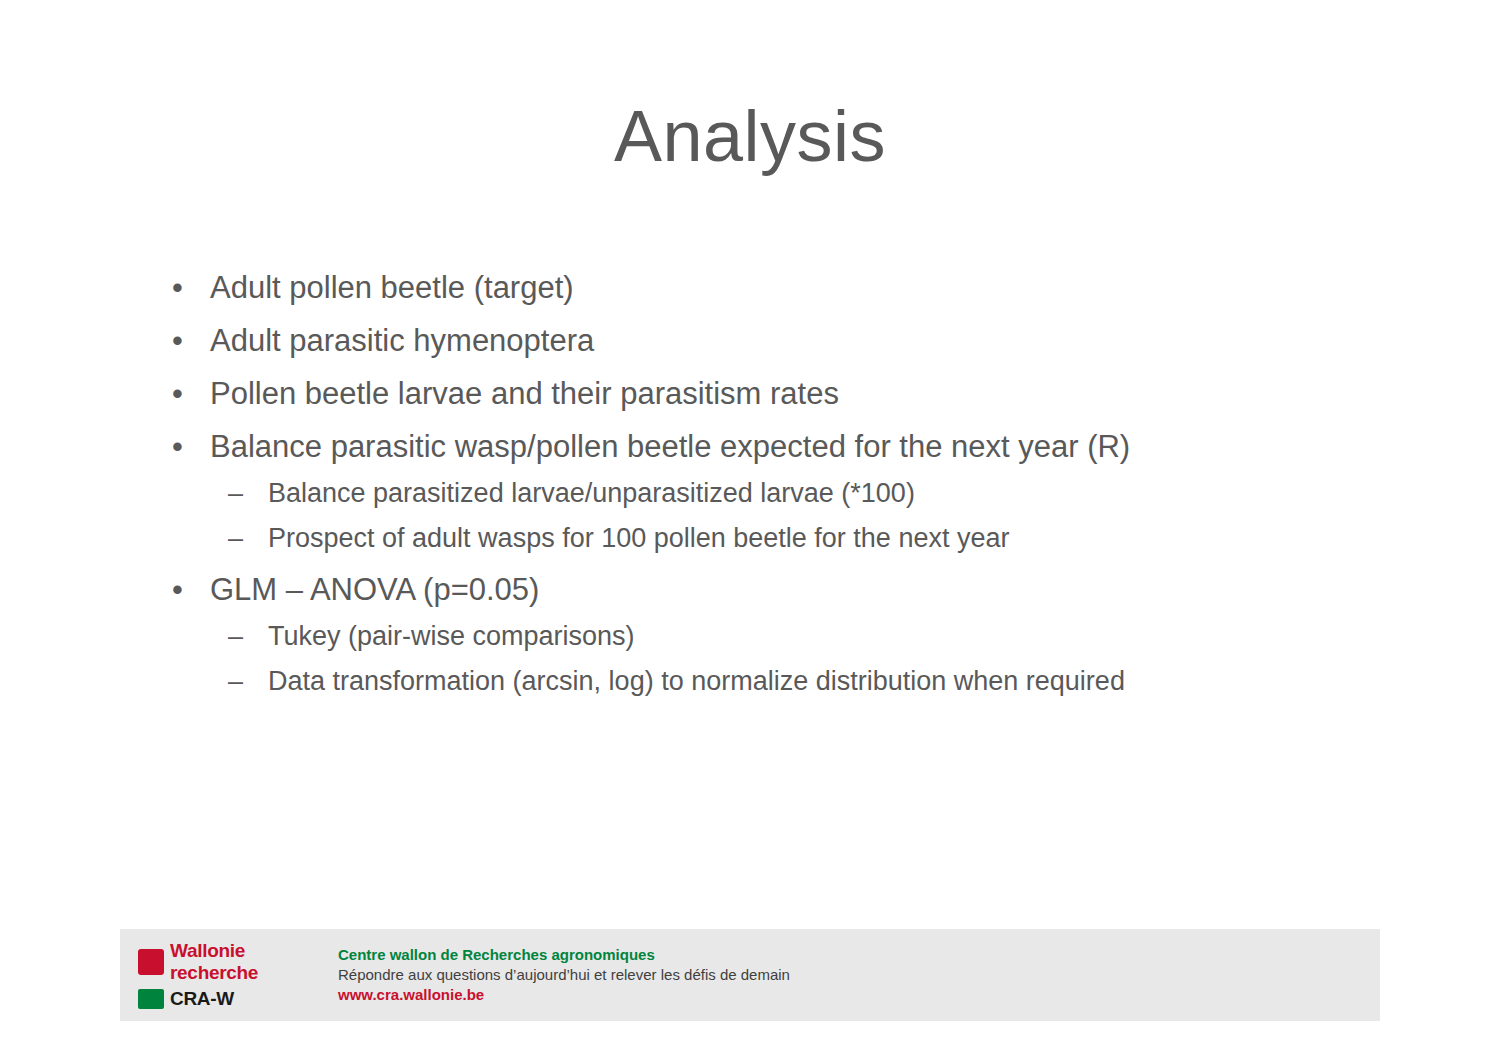Analysis
Adult pollen beetle (target)
Adult parasitic hymenoptera
Pollen beetle larvae and their parasitism rates
Balance parasitic wasp/pollen beetle expected for the next year (R)
Balance parasitized larvae/unparasitized larvae (*100)
Prospect of adult wasps for 100 pollen beetle for the next year
GLM – ANOVA (p=0.05)
Tukey (pair-wise comparisons)
Data transformation (arcsin, log) to normalize distribution when required
Wallonie
recherche
CRA-W
Centre wallon de Recherches agronomiques
Répondre aux questions d’aujourd’hui et relever les défis de demain
www.cra.wallonie.be